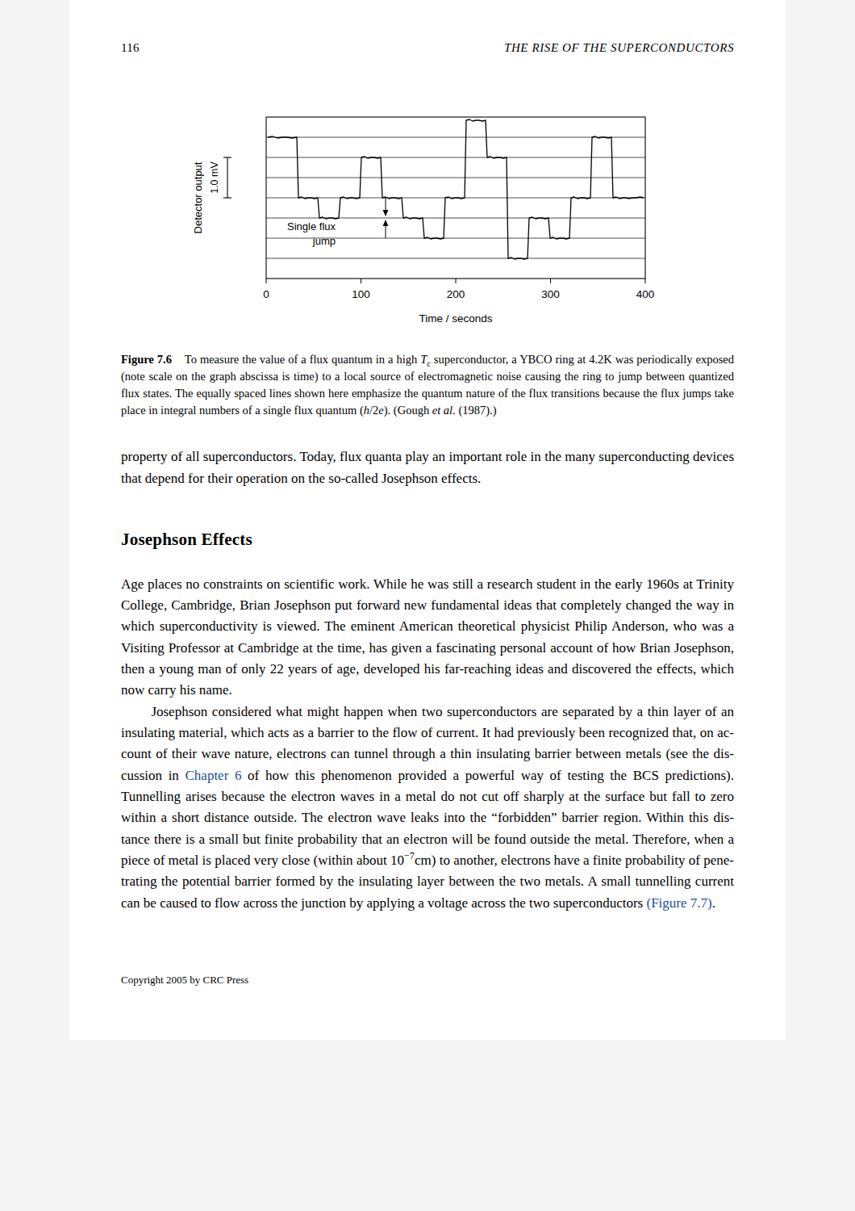116 The Rise of the Superconductors
Detector output 1.0 mV Single flux jump 0 100 200 300 400 Time / seconds
Figure 7.6 To measure the value of a flux quantum in a high Tc superconductor, a YBCO ring at 4.2K was periodically exposed (note scale on the graph abscissa is time) to a local source of electromagnetic noise causing the ring to jump between quantized flux states. The equally spaced lines shown here emphasize the quantum nature of the flux transitions because the flux jumps take place in integral numbers of a single flux quantum (h/2e). (Gough et al. (1987).)
property of all superconductors. Today, flux quanta play an important role in the many superconducting devices that depend for their operation on the so-called Josephson effects.
Josephson Effects
Age places no constraints on scientific work. While he was still a research student in the early 1960s at Trinity College, Cambridge, Brian Josephson put forward new fundamental ideas that completely changed the way in which superconductivity is viewed. The eminent American theoretical physicist Philip Anderson, who was a Visiting Professor at Cambridge at the time, has given a fascinating personal account of how Brian Josephson, then a young man of only 22 years of age, developed his far-reaching ideas and discovered the effects, which now carry his name.
Josephson considered what might happen when two superconductors are separated by a thin layer of an insulating material, which acts as a barrier to the flow of current. It had previously been recognized that, on account of their wave nature, electrons can tunnel through a thin insulating barrier between metals (see the discussion in Chapter 6 of how this phenomenon provided a powerful way of testing the BCS predictions). Tunnelling arises because the electron waves in a metal do not cut off sharply at the surface but fall to zero within a short distance outside. The electron wave leaks into the “forbidden” barrier region. Within this distance there is a small but finite probability that an electron will be found outside the metal. Therefore, when a piece of metal is placed very close (within about 10−7cm) to another, electrons have a finite probability of penetrating the potential barrier formed by the insulating layer between the two metals. A small tunnelling current can be caused to flow across the junction by applying a voltage across the two superconductors (Figure 7.7).
Copyright 2005 by CRC Press